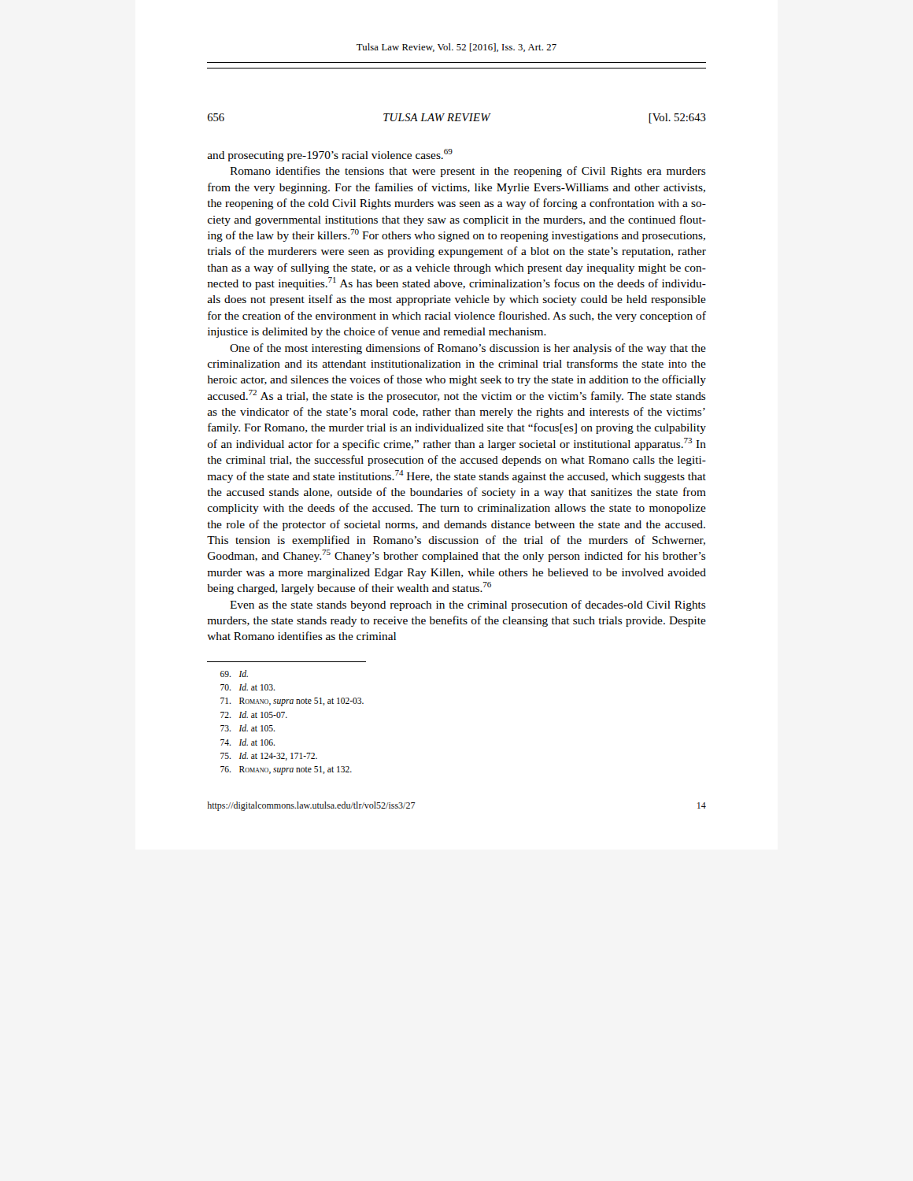Tulsa Law Review, Vol. 52 [2016], Iss. 3, Art. 27
656 TULSA LAW REVIEW [Vol. 52:643
and prosecuting pre-1970’s racial violence cases.69
Romano identifies the tensions that were present in the reopening of Civil Rights era murders from the very beginning. For the families of victims, like Myrlie Evers-Williams and other activists, the reopening of the cold Civil Rights murders was seen as a way of forcing a confrontation with a society and governmental institutions that they saw as complicit in the murders, and the continued flouting of the law by their killers.70 For others who signed on to reopening investigations and prosecutions, trials of the murderers were seen as providing expungement of a blot on the state’s reputation, rather than as a way of sullying the state, or as a vehicle through which present day inequality might be connected to past inequities.71 As has been stated above, criminalization’s focus on the deeds of individuals does not present itself as the most appropriate vehicle by which society could be held responsible for the creation of the environment in which racial violence flourished. As such, the very conception of injustice is delimited by the choice of venue and remedial mechanism.
One of the most interesting dimensions of Romano’s discussion is her analysis of the way that the criminalization and its attendant institutionalization in the criminal trial transforms the state into the heroic actor, and silences the voices of those who might seek to try the state in addition to the officially accused.72 As a trial, the state is the prosecutor, not the victim or the victim’s family. The state stands as the vindicator of the state’s moral code, rather than merely the rights and interests of the victims’ family. For Romano, the murder trial is an individualized site that “focus[es] on proving the culpability of an individual actor for a specific crime,” rather than a larger societal or institutional apparatus.73 In the criminal trial, the successful prosecution of the accused depends on what Romano calls the legitimacy of the state and state institutions.74 Here, the state stands against the accused, which suggests that the accused stands alone, outside of the boundaries of society in a way that sanitizes the state from complicity with the deeds of the accused. The turn to criminalization allows the state to monopolize the role of the protector of societal norms, and demands distance between the state and the accused. This tension is exemplified in Romano’s discussion of the trial of the murders of Schwerner, Goodman, and Chaney.75 Chaney’s brother complained that the only person indicted for his brother’s murder was a more marginalized Edgar Ray Killen, while others he believed to be involved avoided being charged, largely because of their wealth and status.76
Even as the state stands beyond reproach in the criminal prosecution of decades-old Civil Rights murders, the state stands ready to receive the benefits of the cleansing that such trials provide. Despite what Romano identifies as the criminal
69. Id.
70. Id. at 103.
71. Romano, supra note 51, at 102-03.
72. Id. at 105-07.
73. Id. at 105.
74. Id. at 106.
75. Id. at 124-32, 171-72.
76. Romano, supra note 51, at 132.
https://digitalcommons.law.utulsa.edu/tlr/vol52/iss3/27 14